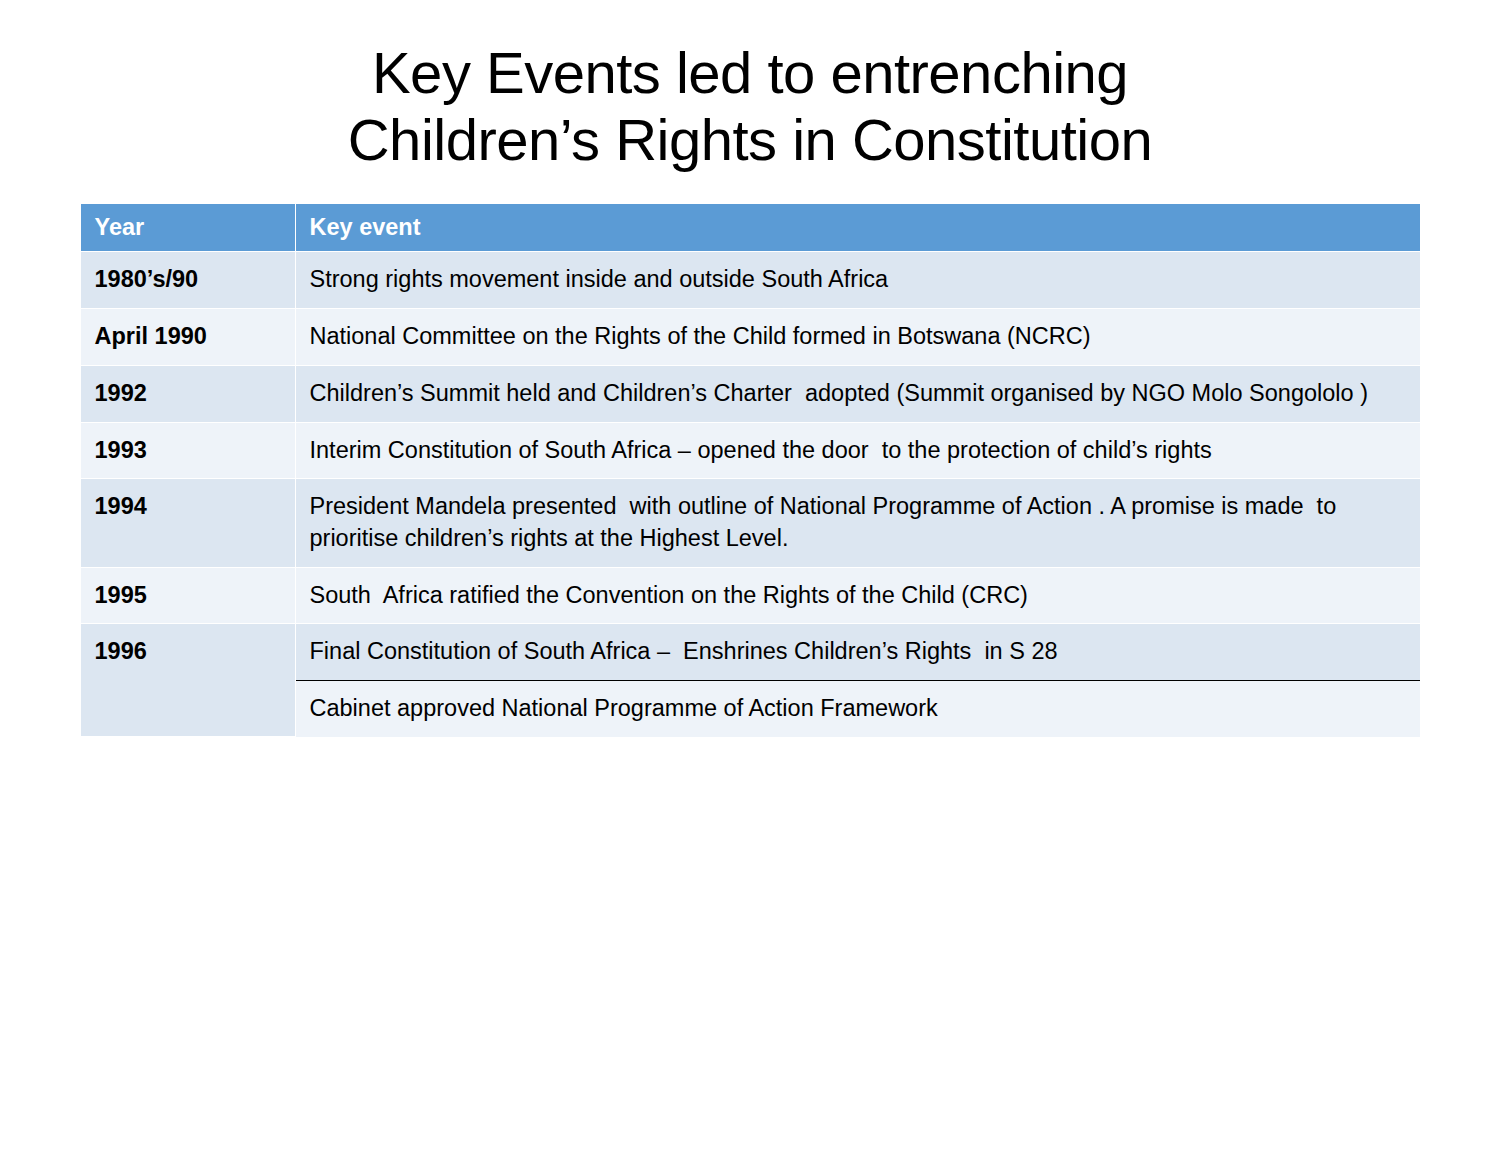Key Events led to entrenching
Children’s Rights in Constitution
| Year | Key event |
| --- | --- |
| 1980’s/90 | Strong rights movement inside and outside South Africa |
| April 1990 | National Committee on the Rights of the Child formed in Botswana (NCRC) |
| 1992 | Children’s Summit held and Children’s Charter adopted (Summit organised by NGO Molo Songololo ) |
| 1993 | Interim Constitution of South Africa – opened the door to the protection of child’s rights |
| 1994 | President Mandela presented with outline of National Programme of Action . A promise is made to prioritise children’s rights at the Highest Level. |
| 1995 | South Africa ratified the Convention on the Rights of the Child (CRC) |
| 1996 | / Final Constitution of South Africa – Enshrines Children’s Rights in S 28 / / Cabinet approved National Programme of Action Framework / |